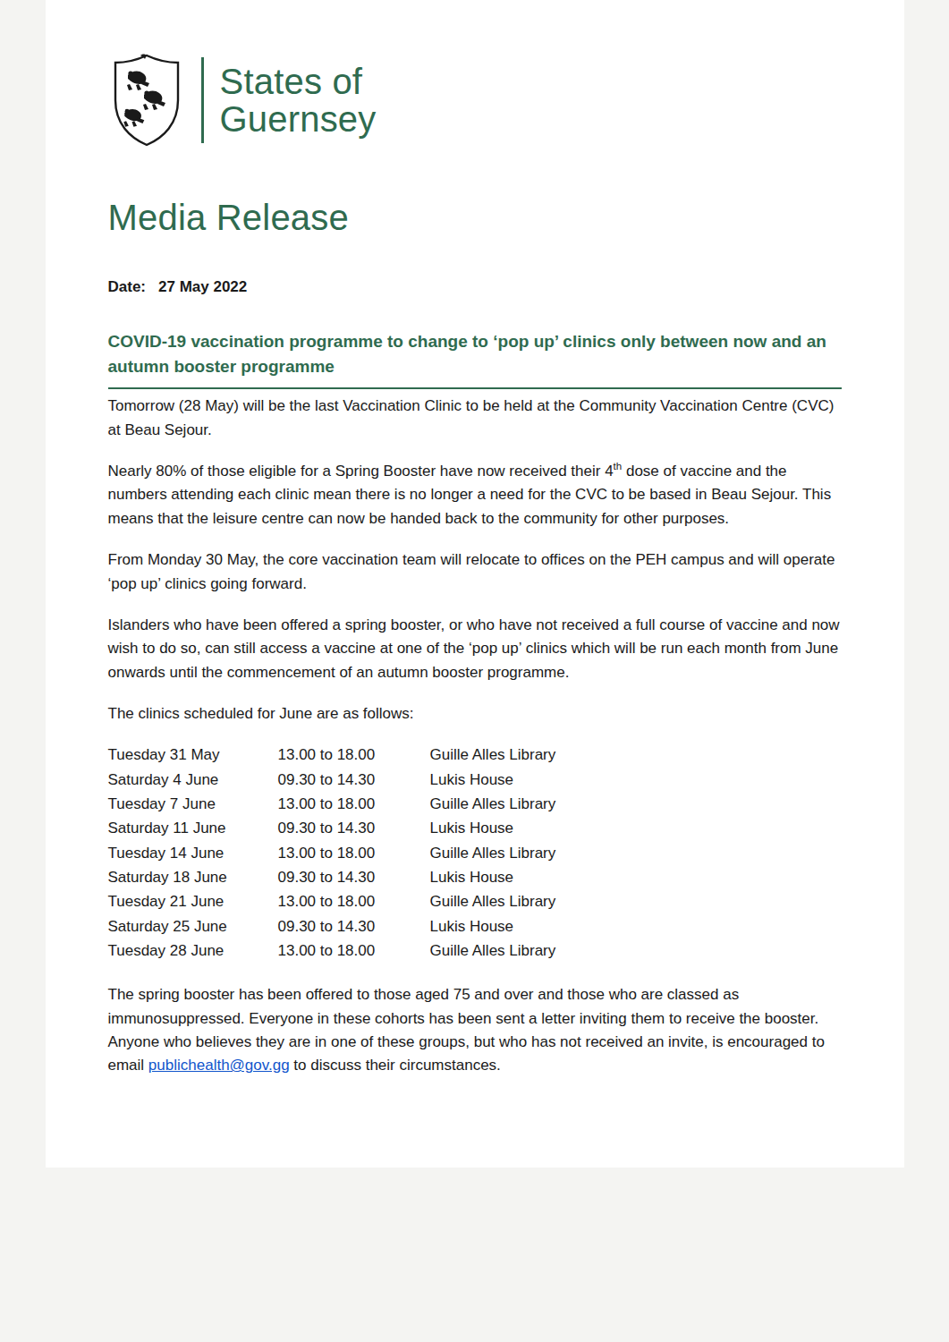States of
Guernsey
Media Release
Date: 27 May 2022
COVID-19 vaccination programme to change to ‘pop up’ clinics only between now and an autumn booster programme
Tomorrow (28 May) will be the last Vaccination Clinic to be held at the Community Vaccination Centre (CVC) at Beau Sejour.
Nearly 80% of those eligible for a Spring Booster have now received their 4th dose of vaccine and the numbers attending each clinic mean there is no longer a need for the CVC to be based in Beau Sejour. This means that the leisure centre can now be handed back to the community for other purposes.
From Monday 30 May, the core vaccination team will relocate to offices on the PEH campus and will operate ‘pop up’ clinics going forward.
Islanders who have been offered a spring booster, or who have not received a full course of vaccine and now wish to do so, can still access a vaccine at one of the ‘pop up’ clinics which will be run each month from June onwards until the commencement of an autumn booster programme.
The clinics scheduled for June are as follows:
| Tuesday 31 May | 13.00 to 18.00 | Guille Alles Library |
| Saturday 4 June | 09.30 to 14.30 | Lukis House |
| Tuesday 7 June | 13.00 to 18.00 | Guille Alles Library |
| Saturday 11 June | 09.30 to 14.30 | Lukis House |
| Tuesday 14 June | 13.00 to 18.00 | Guille Alles Library |
| Saturday 18 June | 09.30 to 14.30 | Lukis House |
| Tuesday 21 June | 13.00 to 18.00 | Guille Alles Library |
| Saturday 25 June | 09.30 to 14.30 | Lukis House |
| Tuesday 28 June | 13.00 to 18.00 | Guille Alles Library |
The spring booster has been offered to those aged 75 and over and those who are classed as immunosuppressed. Everyone in these cohorts has been sent a letter inviting them to receive the booster. Anyone who believes they are in one of these groups, but who has not received an invite, is encouraged to email publichealth@gov.gg to discuss their circumstances.